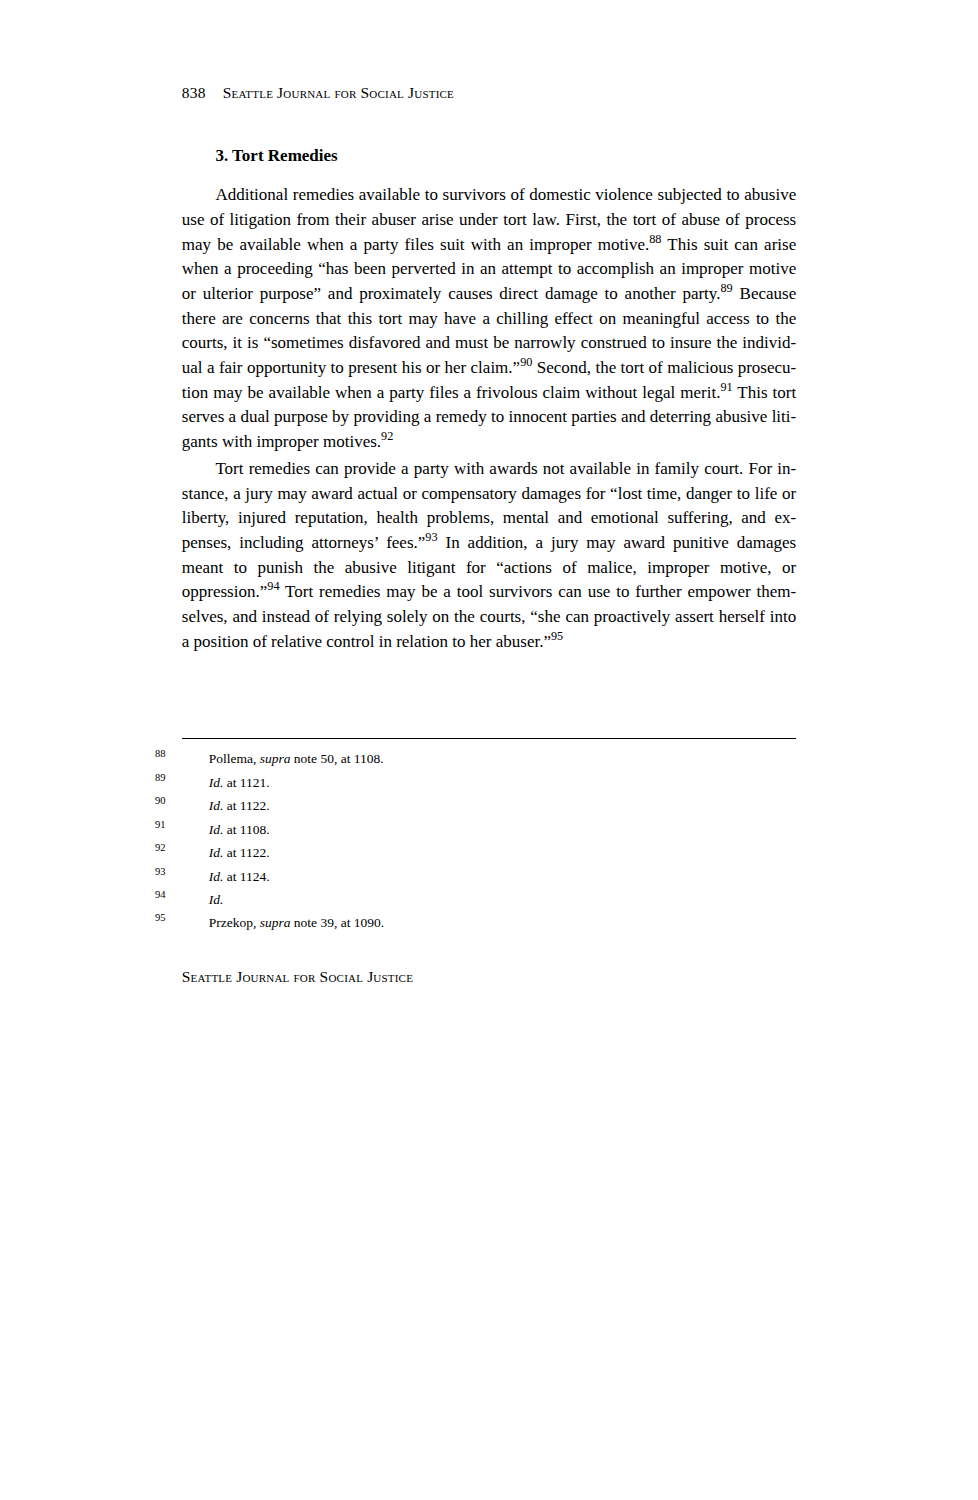838 Seattle Journal for Social Justice
3. Tort Remedies
Additional remedies available to survivors of domestic violence subjected to abusive use of litigation from their abuser arise under tort law. First, the tort of abuse of process may be available when a party files suit with an improper motive.88 This suit can arise when a proceeding “has been perverted in an attempt to accomplish an improper motive or ulterior purpose” and proximately causes direct damage to another party.89 Because there are concerns that this tort may have a chilling effect on meaningful access to the courts, it is “sometimes disfavored and must be narrowly construed to insure the individual a fair opportunity to present his or her claim.”90 Second, the tort of malicious prosecution may be available when a party files a frivolous claim without legal merit.91 This tort serves a dual purpose by providing a remedy to innocent parties and deterring abusive litigants with improper motives.92
Tort remedies can provide a party with awards not available in family court. For instance, a jury may award actual or compensatory damages for “lost time, danger to life or liberty, injured reputation, health problems, mental and emotional suffering, and expenses, including attorneys’ fees.”93 In addition, a jury may award punitive damages meant to punish the abusive litigant for “actions of malice, improper motive, or oppression.”94 Tort remedies may be a tool survivors can use to further empower themselves, and instead of relying solely on the courts, “she can proactively assert herself into a position of relative control in relation to her abuser.”95
88 Pollema, supra note 50, at 1108.
89 Id. at 1121.
90 Id. at 1122.
91 Id. at 1108.
92 Id. at 1122.
93 Id. at 1124.
94 Id.
95 Przekop, supra note 39, at 1090.
Seattle Journal for Social Justice